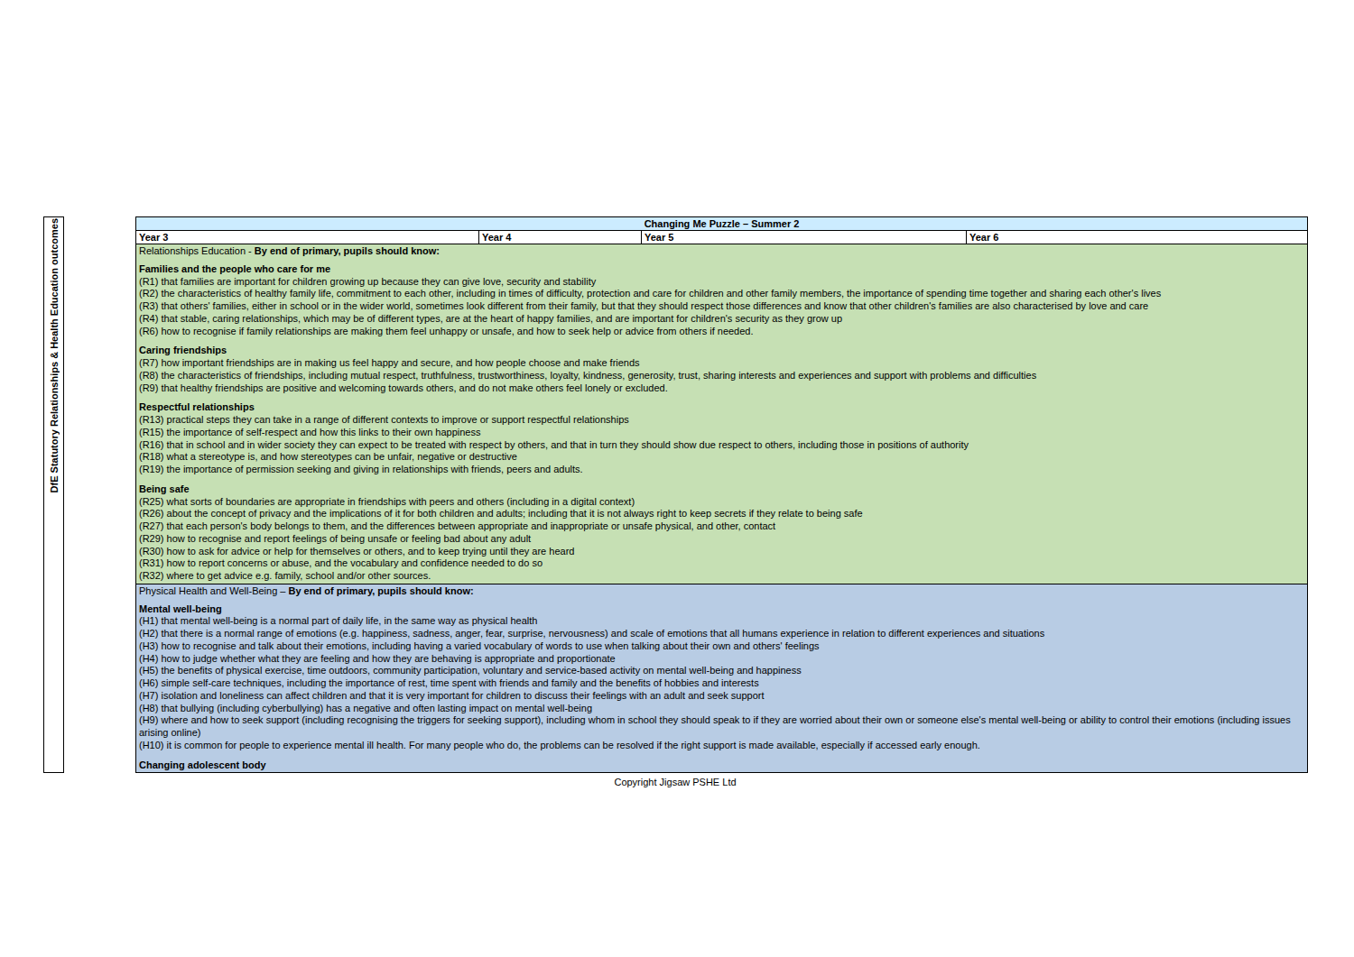| DfE Statutory Relationships & Health Education outcomes | | Changing Me Puzzle – Summer 2 |
| | Year 3 | Year 4 | Year 5 | Year 6 |
| | Relationships Education - By end of primary, pupils should know: Families and the people who care for me (R1) that families are important for children growing up because they can give love, security and stability (R2) the characteristics of healthy family life, commitment to each other, including in times of difficulty, protection and care for children and other family members, the importance of spending time together and sharing each other's lives (R3) that others' families, either in school or in the wider world, sometimes look different from their family, but that they should respect those differences and know that other children's families are also characterised by love and care (R4) that stable, caring relationships, which may be of different types, are at the heart of happy families, and are important for children's security as they grow up (R6) how to recognise if family relationships are making them feel unhappy or unsafe, and how to seek help or advice from others if needed. Caring friendships (R7) how important friendships are in making us feel happy and secure, and how people choose and make friends (R8) the characteristics of friendships, including mutual respect, truthfulness, trustworthiness, loyalty, kindness, generosity, trust, sharing interests and experiences and support with problems and difficulties (R9) that healthy friendships are positive and welcoming towards others, and do not make others feel lonely or excluded. Respectful relationships (R13) practical steps they can take in a range of different contexts to improve or support respectful relationships (R15) the importance of self-respect and how this links to their own happiness (R16) that in school and in wider society they can expect to be treated with respect by others, and that in turn they should show due respect to others, including those in positions of authority (R18) what a stereotype is, and how stereotypes can be unfair, negative or destructive (R19) the importance of permission seeking and giving in relationships with friends, peers and adults. Being safe (R25) what sorts of boundaries are appropriate in friendships with peers and others (including in a digital context) (R26) about the concept of privacy and the implications of it for both children and adults; including that it is not always right to keep secrets if they relate to being safe (R27) that each person's body belongs to them, and the differences between appropriate and inappropriate or unsafe physical, and other, contact (R29) how to recognise and report feelings of being unsafe or feeling bad about any adult (R30) how to ask for advice or help for themselves or others, and to keep trying until they are heard (R31) how to report concerns or abuse, and the vocabulary and confidence needed to do so (R32) where to get advice e.g. family, school and/or other sources. |
| | Physical Health and Well-Being – By end of primary, pupils should know: Mental well-being (H1) that mental well-being is a normal part of daily life, in the same way as physical health (H2) that there is a normal range of emotions (e.g. happiness, sadness, anger, fear, surprise, nervousness) and scale of emotions that all humans experience in relation to different experiences and situations (H3) how to recognise and talk about their emotions, including having a varied vocabulary of words to use when talking about their own and others' feelings (H4) how to judge whether what they are feeling and how they are behaving is appropriate and proportionate (H5) the benefits of physical exercise, time outdoors, community participation, voluntary and service-based activity on mental well-being and happiness (H6) simple self-care techniques, including the importance of rest, time spent with friends and family and the benefits of hobbies and interests (H7) isolation and loneliness can affect children and that it is very important for children to discuss their feelings with an adult and seek support (H8) that bullying (including cyberbullying) has a negative and often lasting impact on mental well-being (H9) where and how to seek support (including recognising the triggers for seeking support), including whom in school they should speak to if they are worried about their own or someone else's mental well-being or ability to control their emotions (including issues arising online) (H10) it is common for people to experience mental ill health. For many people who do, the problems can be resolved if the right support is made available, especially if accessed early enough. Changing adolescent body |
Copyright Jigsaw PSHE Ltd